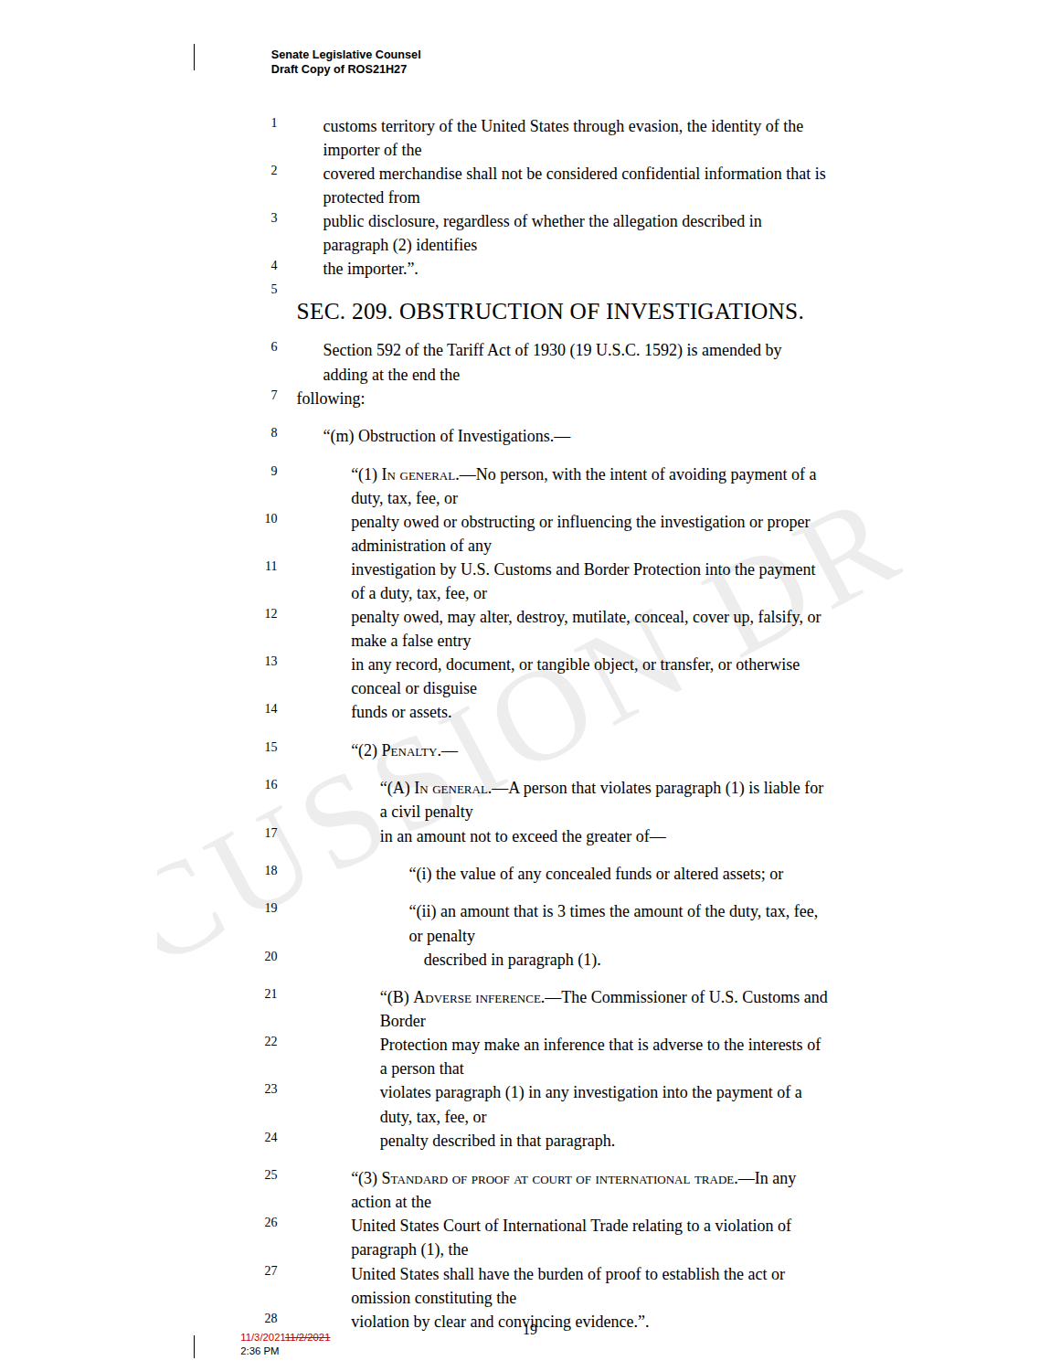DISCUSSION DRAFT
Senate Legislative Counsel
Draft Copy of ROS21H27
1
customs territory of the United States through evasion, the identity of the importer of the
2
covered merchandise shall not be considered confidential information that is protected from
3
public disclosure, regardless of whether the allegation described in paragraph (2) identifies
4
the importer.”.
5
SEC. 209. OBSTRUCTION OF INVESTIGATIONS.
6
Section 592 of the Tariff Act of 1930 (19 U.S.C. 1592) is amended by adding at the end the
7
following:
8
“(m) Obstruction of Investigations.—
9
“(1) In general.—No person, with the intent of avoiding payment of a duty, tax, fee, or
10
penalty owed or obstructing or influencing the investigation or proper administration of any
11
investigation by U.S. Customs and Border Protection into the payment of a duty, tax, fee, or
12
penalty owed, may alter, destroy, mutilate, conceal, cover up, falsify, or make a false entry
13
in any record, document, or tangible object, or transfer, or otherwise conceal or disguise
14
funds or assets.
15
“(2) Penalty.—
16
“(A) In general.—A person that violates paragraph (1) is liable for a civil penalty
17
in an amount not to exceed the greater of—
18
“(i) the value of any concealed funds or altered assets; or
19
“(ii) an amount that is 3 times the amount of the duty, tax, fee, or penalty
20
described in paragraph (1).
21
“(B) Adverse inference.—The Commissioner of U.S. Customs and Border
22
Protection may make an inference that is adverse to the interests of a person that
23
violates paragraph (1) in any investigation into the payment of a duty, tax, fee, or
24
penalty described in that paragraph.
25
“(3) Standard of proof at court of international trade.—In any action at the
26
United States Court of International Trade relating to a violation of paragraph (1), the
27
United States shall have the burden of proof to establish the act or omission constituting the
28
violation by clear and convincing evidence.”.
19
11/3/202111/2/2021
2:36 PM